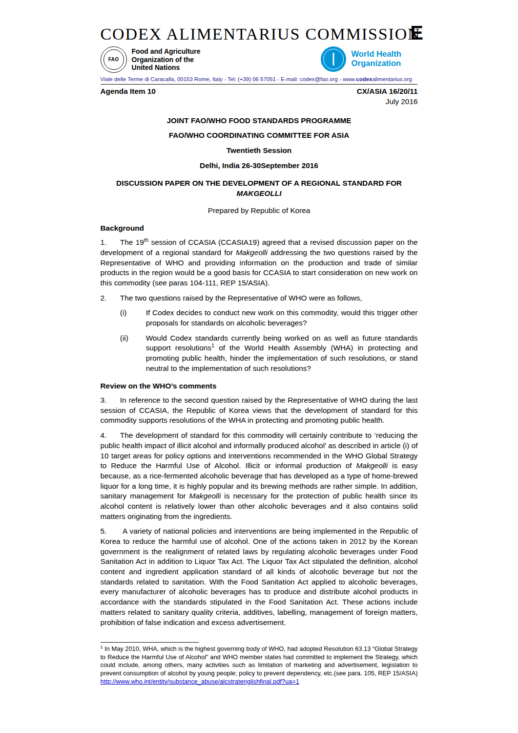E
CODEX ALIMENTARIUS COMMISSION
Food and Agriculture
Organization of the
United Nations
World Health
Organization
Viale delle Terme di Caracalla, 00153 Rome, Italy - Tel: (+39) 06 57051 - E-mail: codex@fao.org - www.codexalimentarius.org
Agenda Item 10
CX/ASIA 16/20/11
July 2016
JOINT FAO/WHO FOOD STANDARDS PROGRAMME
FAO/WHO COORDINATING COMMITTEE FOR ASIA
Twentieth Session
Delhi, India 26-30September 2016
DISCUSSION PAPER ON THE DEVELOPMENT OF A REGIONAL STANDARD FOR MAKGEOLLI
Prepared by Republic of Korea
Background
1. The 19th session of CCASIA (CCASIA19) agreed that a revised discussion paper on the development of a regional standard for Makgeolli addressing the two questions raised by the Representative of WHO and providing information on the production and trade of similar products in the region would be a good basis for CCASIA to start consideration on new work on this commodity (see paras 104-111, REP 15/ASIA).
2. The two questions raised by the Representative of WHO were as follows,
(i) If Codex decides to conduct new work on this commodity, would this trigger other proposals for standards on alcoholic beverages?
(ii) Would Codex standards currently being worked on as well as future standards support resolutions1 of the World Health Assembly (WHA) in protecting and promoting public health, hinder the implementation of such resolutions, or stand neutral to the implementation of such resolutions?
Review on the WHO’s comments
3. In reference to the second question raised by the Representative of WHO during the last session of CCASIA, the Republic of Korea views that the development of standard for this commodity supports resolutions of the WHA in protecting and promoting public health.
4. The development of standard for this commodity will certainly contribute to ‘reducing the public health impact of illicit alcohol and informally produced alcohol’ as described in article (i) of 10 target areas for policy options and interventions recommended in the WHO Global Strategy to Reduce the Harmful Use of Alcohol. Illicit or informal production of Makgeolli is easy because, as a rice-fermented alcoholic beverage that has developed as a type of home-brewed liquor for a long time, it is highly popular and its brewing methods are rather simple. In addition, sanitary management for Makgeolli is necessary for the protection of public health since its alcohol content is relatively lower than other alcoholic beverages and it also contains solid matters originating from the ingredients.
5. A variety of national policies and interventions are being implemented in the Republic of Korea to reduce the harmful use of alcohol. One of the actions taken in 2012 by the Korean government is the realignment of related laws by regulating alcoholic beverages under Food Sanitation Act in addition to Liquor Tax Act. The Liquor Tax Act stipulated the definition, alcohol content and ingredient application standard of all kinds of alcoholic beverage but not the standards related to sanitation. With the Food Sanitation Act applied to alcoholic beverages, every manufacturer of alcoholic beverages has to produce and distribute alcohol products in accordance with the standards stipulated in the Food Sanitation Act. These actions include matters related to sanitary quality criteria, additives, labelling, management of foreign matters, prohibition of false indication and excess advertisement.
1 In May 2010, WHA, which is the highest governing body of WHO, had adopted Resolution 63.13 “Global Strategy to Reduce the Harmful Use of Alcohol” and WHO member states had committed to implement the Strategy, which could include, among others, many activities such as limitation of marketing and advertisement, legislation to prevent consumption of alcohol by young people; policy to prevent dependency, etc.(see para. 105, REP 15/ASIA) http://www.who.int/entity/substance_abuse/alcstratenglishfinal.pdf?ua=1